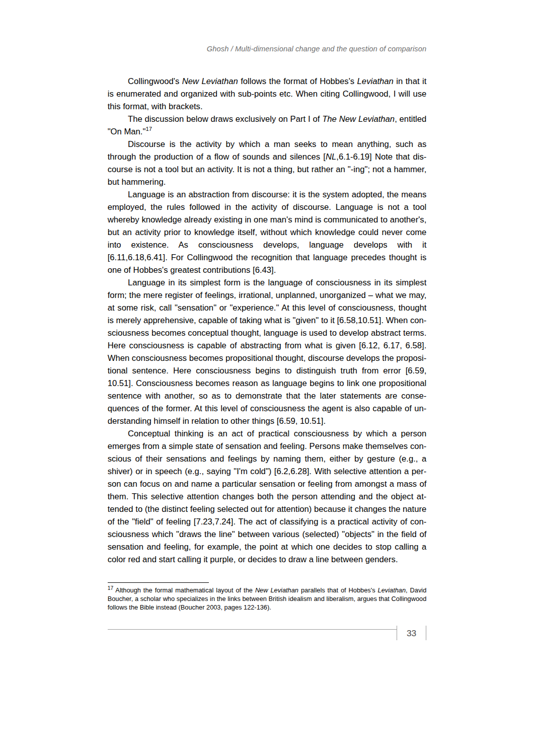Ghosh / Multi-dimensional change and the question of comparison
Collingwood's New Leviathan follows the format of Hobbes's Leviathan in that it is enumerated and organized with sub-points etc. When citing Collingwood, I will use this format, with brackets.
The discussion below draws exclusively on Part I of The New Leviathan, entitled "On Man."17
Discourse is the activity by which a man seeks to mean anything, such as through the production of a flow of sounds and silences [NL,6.1-6.19] Note that discourse is not a tool but an activity. It is not a thing, but rather an "-ing"; not a hammer, but hammering.
Language is an abstraction from discourse: it is the system adopted, the means employed, the rules followed in the activity of discourse. Language is not a tool whereby knowledge already existing in one man's mind is communicated to another's, but an activity prior to knowledge itself, without which knowledge could never come into existence. As consciousness develops, language develops with it [6.11,6.18,6.41]. For Collingwood the recognition that language precedes thought is one of Hobbes's greatest contributions [6.43].
Language in its simplest form is the language of consciousness in its simplest form; the mere register of feelings, irrational, unplanned, unorganized – what we may, at some risk, call "sensation" or "experience." At this level of consciousness, thought is merely apprehensive, capable of taking what is "given" to it [6.58,10.51]. When consciousness becomes conceptual thought, language is used to develop abstract terms. Here consciousness is capable of abstracting from what is given [6.12, 6.17, 6.58]. When consciousness becomes propositional thought, discourse develops the propositional sentence. Here consciousness begins to distinguish truth from error [6.59, 10.51]. Consciousness becomes reason as language begins to link one propositional sentence with another, so as to demonstrate that the later statements are consequences of the former. At this level of consciousness the agent is also capable of understanding himself in relation to other things [6.59, 10.51].
Conceptual thinking is an act of practical consciousness by which a person emerges from a simple state of sensation and feeling. Persons make themselves conscious of their sensations and feelings by naming them, either by gesture (e.g., a shiver) or in speech (e.g., saying "I'm cold") [6.2,6.28]. With selective attention a person can focus on and name a particular sensation or feeling from amongst a mass of them. This selective attention changes both the person attending and the object attended to (the distinct feeling selected out for attention) because it changes the nature of the "field" of feeling [7.23,7.24]. The act of classifying is a practical activity of consciousness which "draws the line" between various (selected) "objects" in the field of sensation and feeling, for example, the point at which one decides to stop calling a color red and start calling it purple, or decides to draw a line between genders.
17 Although the formal mathematical layout of the New Leviathan parallels that of Hobbes's Leviathan, David Boucher, a scholar who specializes in the links between British idealism and liberalism, argues that Collingwood follows the Bible instead (Boucher 2003, pages 122-136).
33